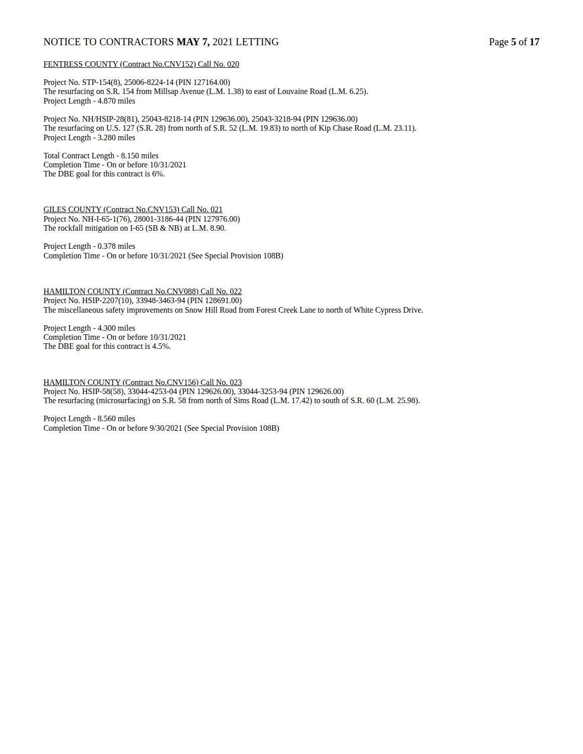NOTICE TO CONTRACTORS MAY 7, 2021 LETTING Page 5 of 17
FENTRESS COUNTY (Contract No.CNV152) Call No. 020
Project No. STP-154(8), 25006-8224-14 (PIN 127164.00)
The resurfacing on S.R. 154 from Millsap Avenue (L.M. 1.38) to east of Louvaine Road (L.M. 6.25).
Project Length - 4.870 miles
Project No. NH/HSIP-28(81), 25043-8218-14 (PIN 129636.00), 25043-3218-94 (PIN 129636.00)
The resurfacing on U.S. 127 (S.R. 28) from north of S.R. 52 (L.M. 19.83) to north of Kip Chase Road (L.M. 23.11).
Project Length - 3.280 miles
Total Contract Length - 8.150 miles
Completion Time - On or before 10/31/2021
The DBE goal for this contract is 6%.
GILES COUNTY (Contract No.CNV153) Call No. 021
Project No. NH-I-65-1(76), 28001-3186-44 (PIN 127976.00)
The rockfall mitigation on I-65 (SB & NB) at L.M. 8.90.
Project Length - 0.378 miles
Completion Time - On or before 10/31/2021 (See Special Provision 108B)
HAMILTON COUNTY (Contract No.CNV088) Call No. 022
Project No. HSIP-2207(10), 33948-3463-94 (PIN 128691.00)
The miscellaneous safety improvements on Snow Hill Road from Forest Creek Lane to north of White Cypress Drive.
Project Length - 4.300 miles
Completion Time - On or before 10/31/2021
The DBE goal for this contract is 4.5%.
HAMILTON COUNTY (Contract No.CNV156) Call No. 023
Project No. HSIP-58(58), 33044-4253-04 (PIN 129626.00), 33044-3253-94 (PIN 129626.00)
The resurfacing (microsurfacing) on S.R. 58 from north of Sims Road (L.M. 17.42) to south of S.R. 60 (L.M. 25.98).
Project Length - 8.560 miles
Completion Time - On or before 9/30/2021 (See Special Provision 108B)